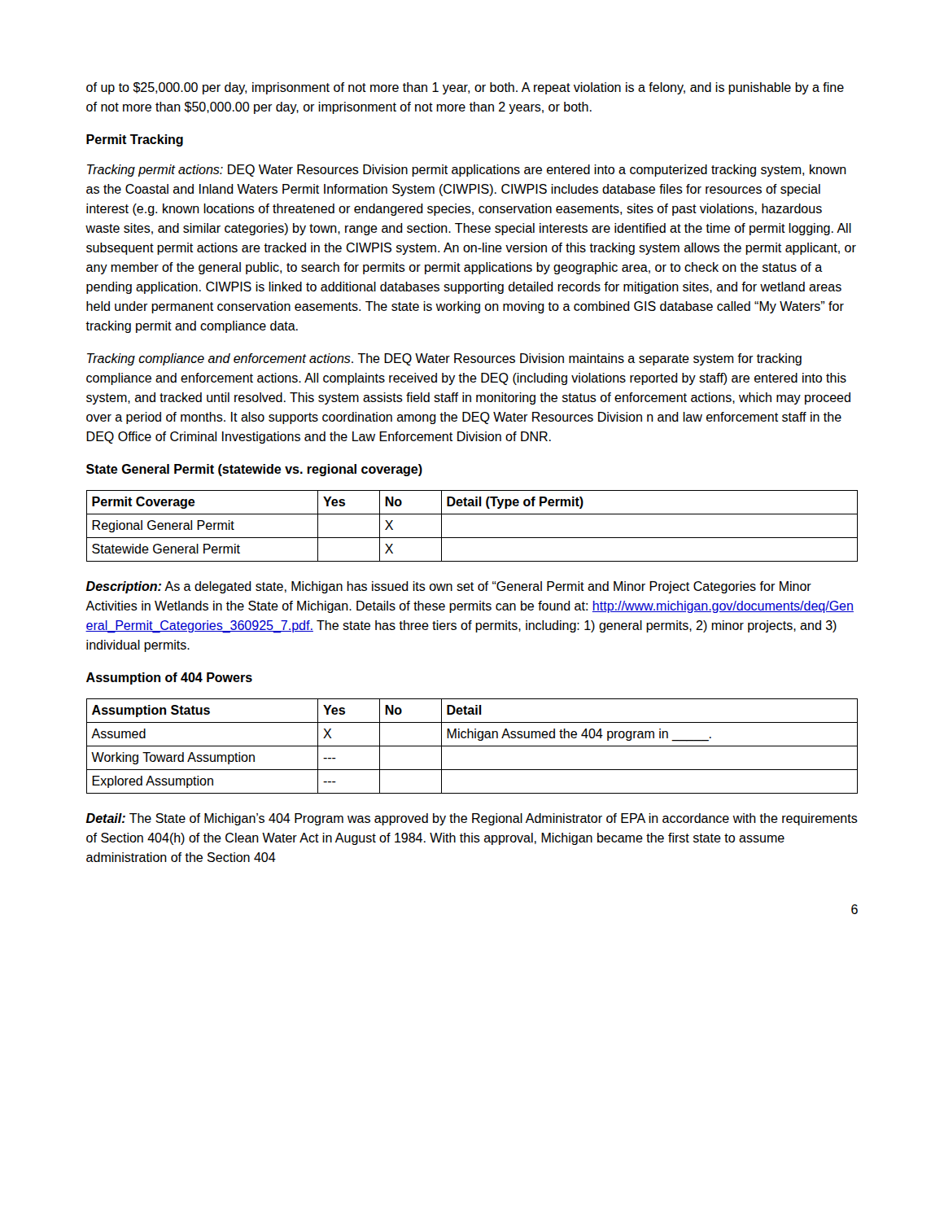of up to $25,000.00 per day, imprisonment of not more than 1 year, or both. A repeat violation is a felony, and is punishable by a fine of not more than $50,000.00 per day, or imprisonment of not more than 2 years, or both.
Permit Tracking
Tracking permit actions: DEQ Water Resources Division permit applications are entered into a computerized tracking system, known as the Coastal and Inland Waters Permit Information System (CIWPIS). CIWPIS includes database files for resources of special interest (e.g. known locations of threatened or endangered species, conservation easements, sites of past violations, hazardous waste sites, and similar categories) by town, range and section. These special interests are identified at the time of permit logging. All subsequent permit actions are tracked in the CIWPIS system. An on-line version of this tracking system allows the permit applicant, or any member of the general public, to search for permits or permit applications by geographic area, or to check on the status of a pending application. CIWPIS is linked to additional databases supporting detailed records for mitigation sites, and for wetland areas held under permanent conservation easements. The state is working on moving to a combined GIS database called “My Waters” for tracking permit and compliance data.
Tracking compliance and enforcement actions. The DEQ Water Resources Division maintains a separate system for tracking compliance and enforcement actions. All complaints received by the DEQ (including violations reported by staff) are entered into this system, and tracked until resolved. This system assists field staff in monitoring the status of enforcement actions, which may proceed over a period of months. It also supports coordination among the DEQ Water Resources Division n and law enforcement staff in the DEQ Office of Criminal Investigations and the Law Enforcement Division of DNR.
State General Permit (statewide vs. regional coverage)
| Permit Coverage | Yes | No | Detail (Type of Permit) |
| --- | --- | --- | --- |
| Regional General Permit | | X | |
| Statewide General Permit | | X | |
Description: As a delegated state, Michigan has issued its own set of “General Permit and Minor Project Categories for Minor Activities in Wetlands in the State of Michigan. Details of these permits can be found at: http://www.michigan.gov/documents/deq/General_Permit_Categories_360925_7.pdf. The state has three tiers of permits, including: 1) general permits, 2) minor projects, and 3) individual permits.
Assumption of 404 Powers
| Assumption Status | Yes | No | Detail |
| --- | --- | --- | --- |
| Assumed | X | | Michigan Assumed the 404 program in _____. |
| Working Toward Assumption | --- | | |
| Explored Assumption | --- | | |
Detail: The State of Michigan’s 404 Program was approved by the Regional Administrator of EPA in accordance with the requirements of Section 404(h) of the Clean Water Act in August of 1984. With this approval, Michigan became the first state to assume administration of the Section 404
6